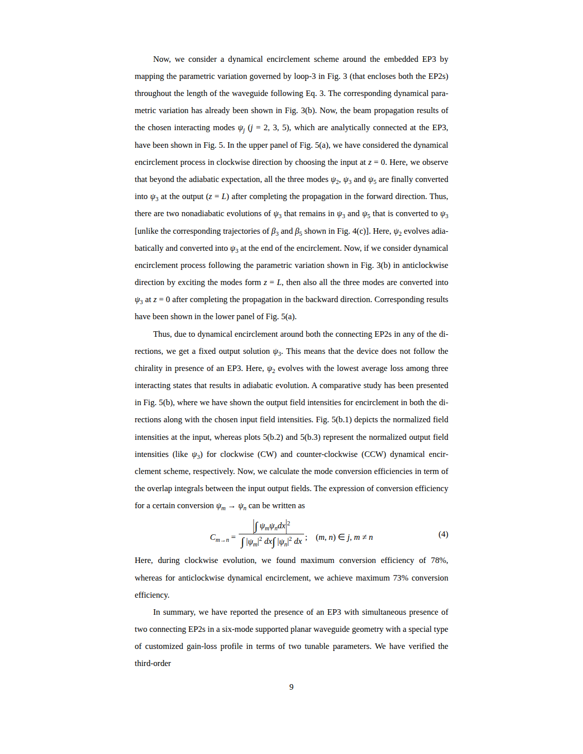Now, we consider a dynamical encirclement scheme around the embedded EP3 by mapping the parametric variation governed by loop-3 in Fig. 3 (that encloses both the EP2s) throughout the length of the waveguide following Eq. 3. The corresponding dynamical parametric variation has already been shown in Fig. 3(b). Now, the beam propagation results of the chosen interacting modes ψj (j = 2, 3, 5), which are analytically connected at the EP3, have been shown in Fig. 5. In the upper panel of Fig. 5(a), we have considered the dynamical encirclement process in clockwise direction by choosing the input at z = 0. Here, we observe that beyond the adiabatic expectation, all the three modes ψ2, ψ3 and ψ5 are finally converted into ψ3 at the output (z = L) after completing the propagation in the forward direction. Thus, there are two nonadiabatic evolutions of ψ3 that remains in ψ3 and ψ5 that is converted to ψ3 [unlike the corresponding trajectories of β3 and β5 shown in Fig. 4(c)]. Here, ψ2 evolves adiabatically and converted into ψ3 at the end of the encirclement. Now, if we consider dynamical encirclement process following the parametric variation shown in Fig. 3(b) in anticlockwise direction by exciting the modes form z = L, then also all the three modes are converted into ψ3 at z = 0 after completing the propagation in the backward direction. Corresponding results have been shown in the lower panel of Fig. 5(a).
Thus, due to dynamical encirclement around both the connecting EP2s in any of the directions, we get a fixed output solution ψ3. This means that the device does not follow the chirality in presence of an EP3. Here, ψ2 evolves with the lowest average loss among three interacting states that results in adiabatic evolution. A comparative study has been presented in Fig. 5(b), where we have shown the output field intensities for encirclement in both the directions along with the chosen input field intensities. Fig. 5(b.1) depicts the normalized field intensities at the input, whereas plots 5(b.2) and 5(b.3) represent the normalized output field intensities (like ψ3) for clockwise (CW) and counter-clockwise (CCW) dynamical encirclement scheme, respectively. Now, we calculate the mode conversion efficiencies in term of the overlap integrals between the input output fields. The expression of conversion efficiency for a certain conversion ψm → ψn can be written as
Cm→n = |∫ ψmψndx|2 ∫ |ψm|2 dx∫ |ψn|2 dx ; (m, n) ∈ j, m ≠ n (4)
Here, during clockwise evolution, we found maximum conversion efficiency of 78%, whereas for anticlockwise dynamical encirclement, we achieve maximum 73% conversion efficiency.
In summary, we have reported the presence of an EP3 with simultaneous presence of two connecting EP2s in a six-mode supported planar waveguide geometry with a special type of customized gain-loss profile in terms of two tunable parameters. We have verified the third-order
9